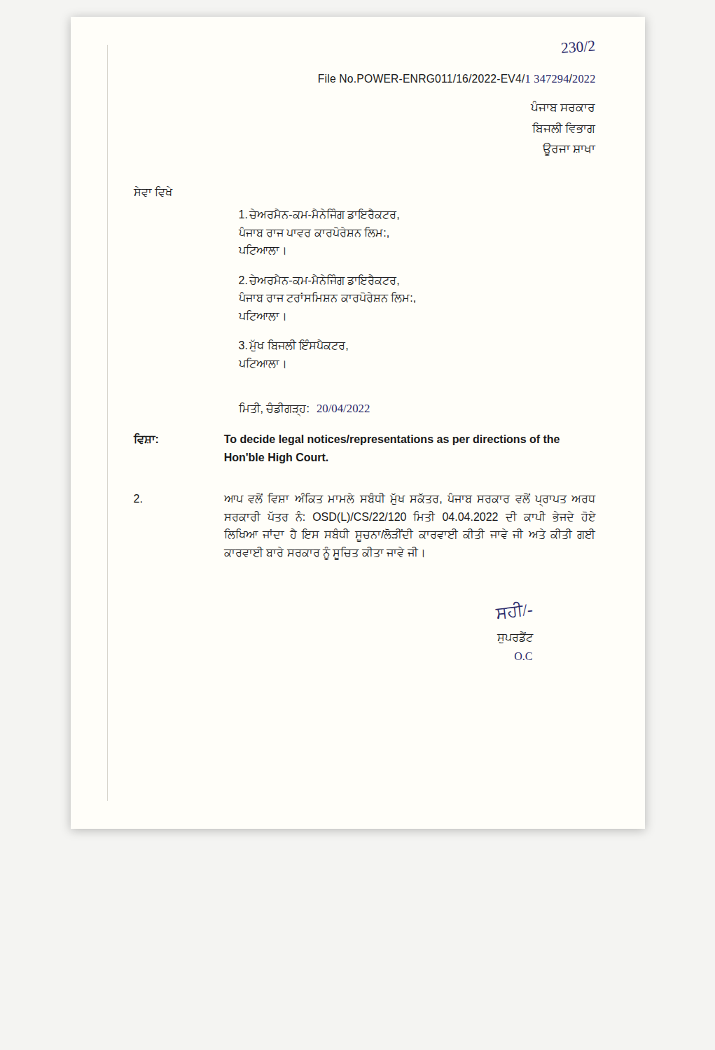230/2
File No.POWER-ENRG011/16/2022-EV4/1 347294/2022
ਪੰਜਾਬ ਸਰਕਾਰ ਬਿਜਲੀ ਵਿਭਾਗ ਊਰਜਾ ਸ਼ਾਖਾ
ਸੇਵਾ ਵਿਖੇ
1. ਚੇਅਰਮੈਨ-ਕਮ-ਮੈਨੇਜਿੰਗ ਡਾਇਰੈਕਟਰ, ਪੰਜਾਬ ਰਾਜ ਪਾਵਰ ਕਾਰਪੋਰੇਸ਼ਨ ਲਿਮ:, ਪਟਿਆਲਾ।
2. ਚੇਅਰਮੈਨ-ਕਮ-ਮੈਨੇਜਿੰਗ ਡਾਇਰੈਕਟਰ, ਪੰਜਾਬ ਰਾਜ ਟਰਾਂਸਮਿਸ਼ਨ ਕਾਰਪੋਰੇਸ਼ਨ ਲਿਮ:, ਪਟਿਆਲਾ।
3. ਮੁੱਖ ਬਿਜਲੀ ਇੰਸਪੈਕਟਰ, ਪਟਿਆਲਾ।
ਮਿਤੀ, ਚੰਡੀਗੜ੍ਹ: 20/04/2022
ਵਿਸ਼ਾ:
To decide legal notices/representations as per directions of the Hon'ble High Court.
2.
ਆਪ ਵਲੋਂ ਵਿਸ਼ਾ ਅੰਕਿਤ ਮਾਮਲੇ ਸਬੰਧੀ ਮੁੱਖ ਸਕੱਤਰ, ਪੰਜਾਬ ਸਰਕਾਰ ਵਲੋਂ ਪ੍ਰਾਪਤ ਅਰਧ ਸਰਕਾਰੀ ਪੱਤਰ ਨੰ: OSD(L)/CS/22/120 ਮਿਤੀ 04.04.2022 ਦੀ ਕਾਪੀ ਭੇਜਦੇ ਹੋਏ ਲਿਖਿਆ ਜਾਂਦਾ ਹੈ ਇਸ ਸਬੰਧੀ ਸੂਚਨਾ/ਲੋੜੀਂਦੀ ਕਾਰਵਾਈ ਕੀਤੀ ਜਾਵੇ ਜੀ ਅਤੇ ਕੀਤੀ ਗਈ ਕਾਰਵਾਈ ਬਾਰੇ ਸਰਕਾਰ ਨੂੰ ਸੂਚਿਤ ਕੀਤਾ ਜਾਵੇ ਜੀ।
ਸਹੀ/- ਸੁਪਰਡੈਂਟ O.C